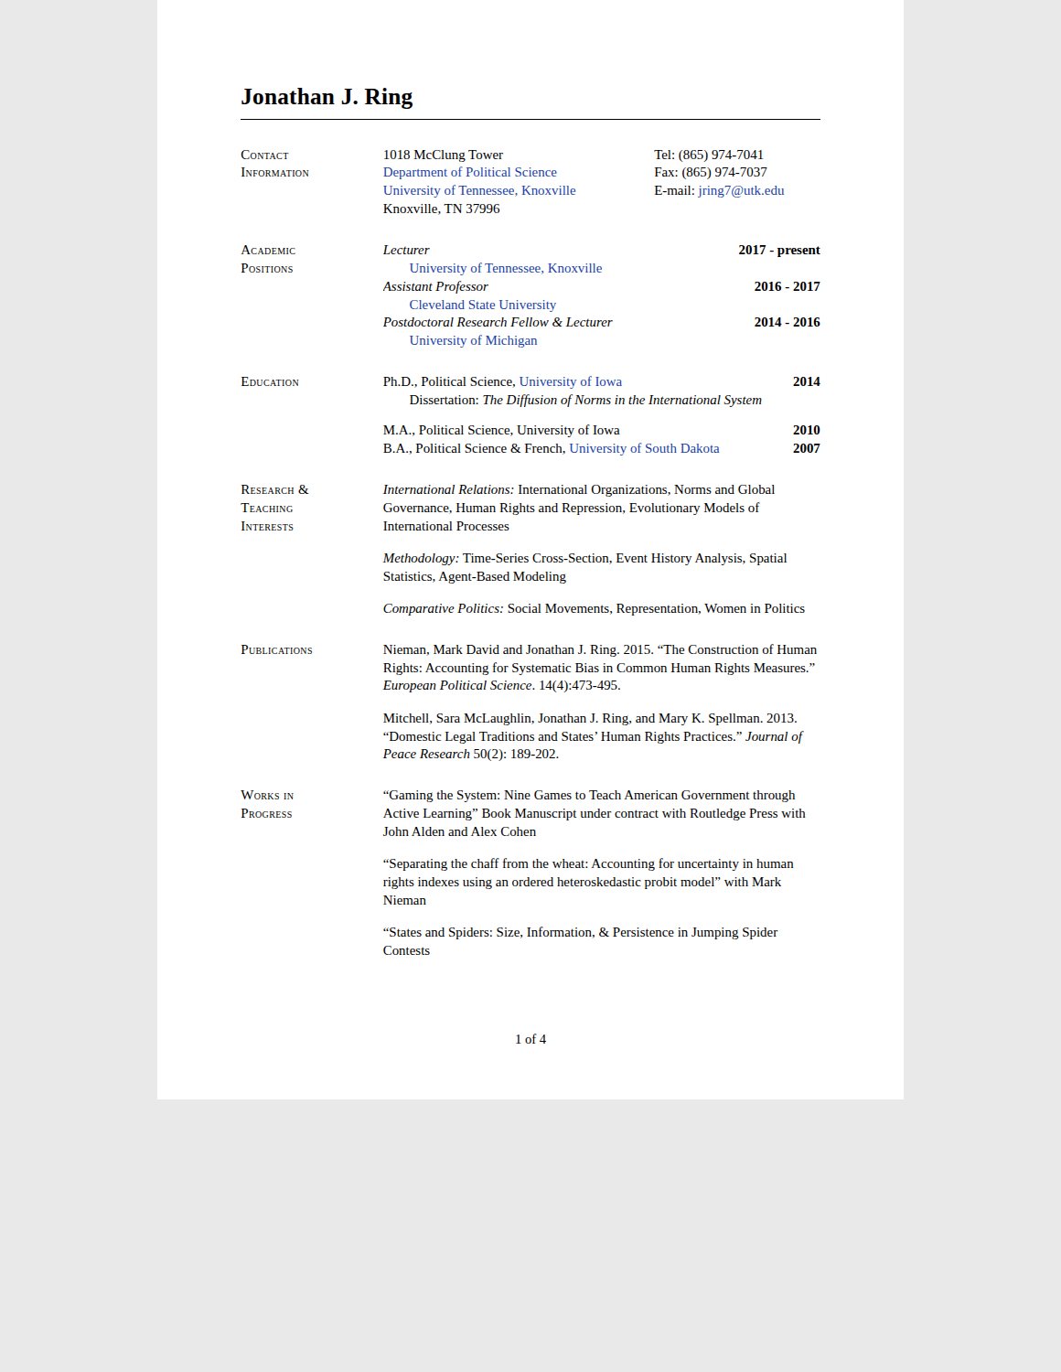Jonathan J. Ring
| Contact Information | / 1018 McClung Tower Department of Political Science University of Tennessee, Knoxville Knoxville, TN 37996 / Tel: (865) 974-7041 Fax: (865) 974-7037 E-mail: jring7@utk.edu / |
| Academic Positions | Lecturer 2017 - present University of Tennessee, Knoxville Assistant Professor 2016 - 2017 Cleveland State University Postdoctoral Research Fellow & Lecturer 2014 - 2016 University of Michigan |
| Education | Ph.D., Political Science, University of Iowa 2014 Dissertation: The Diffusion of Norms in the International System M.A., Political Science, University of Iowa 2010 B.A., Political Science & French, University of South Dakota 2007 |
| Research & Teaching Interests | International Relations: International Organizations, Norms and Global Governance, Human Rights and Repression, Evolutionary Models of International Processes Methodology: Time-Series Cross-Section, Event History Analysis, Spatial Statistics, Agent-Based Modeling Comparative Politics: Social Movements, Representation, Women in Politics |
| Publications | Nieman, Mark David and Jonathan J. Ring. 2015. “The Construction of Human Rights: Accounting for Systematic Bias in Common Human Rights Measures.” European Political Science . 14(4):473-495. Mitchell, Sara McLaughlin, Jonathan J. Ring, and Mary K. Spellman. 2013. “Domestic Legal Traditions and States’ Human Rights Practices.” Journal of Peace Research 50(2): 189-202. |
| Works in Progress | “Gaming the System: Nine Games to Teach American Government through Active Learning” Book Manuscript under contract with Routledge Press with John Alden and Alex Cohen “Separating the chaff from the wheat: Accounting for uncertainty in human rights indexes using an ordered heteroskedastic probit model” with Mark Nieman “States and Spiders: Size, Information, & Persistence in Jumping Spider Contests |
1 of 4